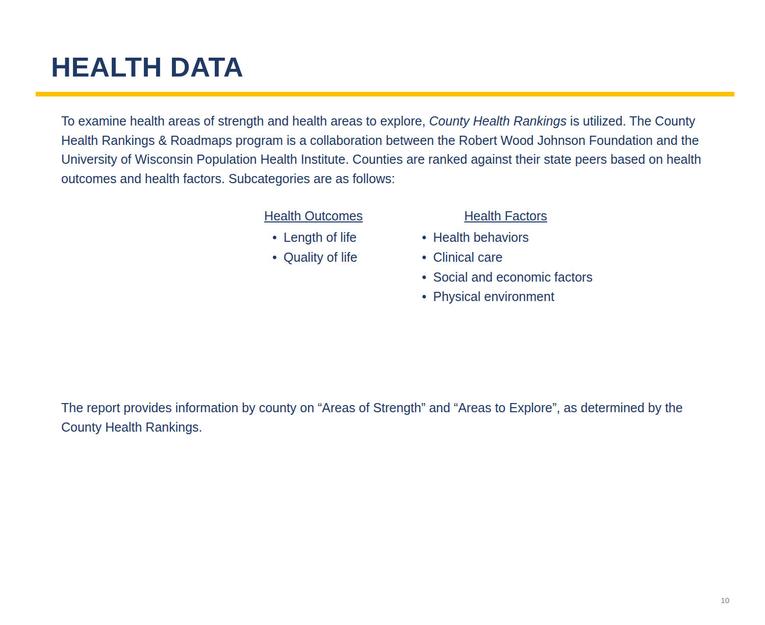Health Data
To examine health areas of strength and health areas to explore, County Health Rankings is utilized. The County Health Rankings & Roadmaps program is a collaboration between the Robert Wood Johnson Foundation and the University of Wisconsin Population Health Institute. Counties are ranked against their state peers based on health outcomes and health factors. Subcategories are as follows:
Health Outcomes
Length of life
Quality of life
Health Factors
Health behaviors
Clinical care
Social and economic factors
Physical environment
The report provides information by county on “Areas of Strength” and “Areas to Explore”, as determined by the County Health Rankings.
10